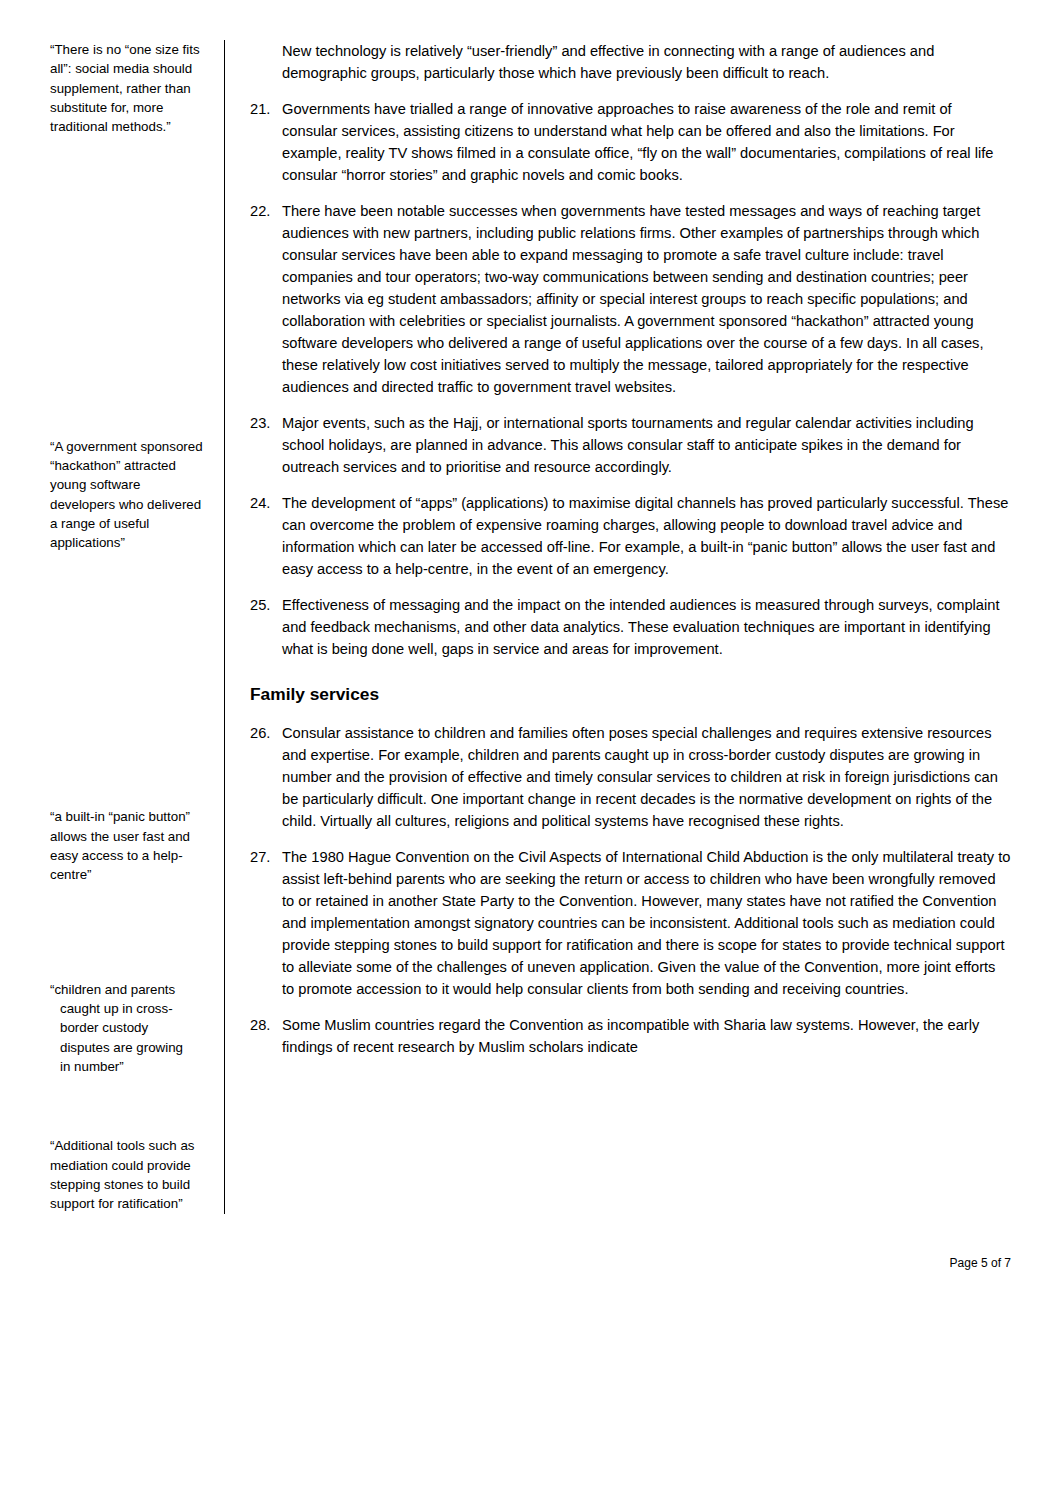“There is no “one size fits all”: social media should supplement, rather than substitute for, more traditional methods.”
“A government sponsored “hackathon” attracted young software developers who delivered a range of useful applications”
“a built-in “panic button” allows the user fast and easy access to a help-centre”
“children and parentscaught up in cross-border custody disputes are growing in number”
“Additional tools such as mediation could provide stepping stones to build support for ratification”
New technology is relatively “user-friendly” and effective in connecting with a range of audiences and demographic groups, particularly those which have previously been difficult to reach.
Governments have trialled a range of innovative approaches to raise awareness of the role and remit of consular services, assisting citizens to understand what help can be offered and also the limitations. For example, reality TV shows filmed in a consulate office, “fly on the wall” documentaries, compilations of real life consular “horror stories” and graphic novels and comic books.
There have been notable successes when governments have tested messages and ways of reaching target audiences with new partners, including public relations firms. Other examples of partnerships through which consular services have been able to expand messaging to promote a safe travel culture include: travel companies and tour operators; two-way communications between sending and destination countries; peer networks via eg student ambassadors; affinity or special interest groups to reach specific populations; and collaboration with celebrities or specialist journalists. A government sponsored “hackathon” attracted young software developers who delivered a range of useful applications over the course of a few days. In all cases, these relatively low cost initiatives served to multiply the message, tailored appropriately for the respective audiences and directed traffic to government travel websites.
Major events, such as the Hajj, or international sports tournaments and regular calendar activities including school holidays, are planned in advance. This allows consular staff to anticipate spikes in the demand for outreach services and to prioritise and resource accordingly.
The development of “apps” (applications) to maximise digital channels has proved particularly successful. These can overcome the problem of expensive roaming charges, allowing people to download travel advice and information which can later be accessed off-line. For example, a built-in “panic button” allows the user fast and easy access to a help-centre, in the event of an emergency.
Effectiveness of messaging and the impact on the intended audiences is measured through surveys, complaint and feedback mechanisms, and other data analytics. These evaluation techniques are important in identifying what is being done well, gaps in service and areas for improvement.
Family services
Consular assistance to children and families often poses special challenges and requires extensive resources and expertise. For example, children and parents caught up in cross-border custody disputes are growing in number and the provision of effective and timely consular services to children at risk in foreign jurisdictions can be particularly difficult. One important change in recent decades is the normative development on rights of the child. Virtually all cultures, religions and political systems have recognised these rights.
The 1980 Hague Convention on the Civil Aspects of International Child Abduction is the only multilateral treaty to assist left-behind parents who are seeking the return or access to children who have been wrongfully removed to or retained in another State Party to the Convention. However, many states have not ratified the Convention and implementation amongst signatory countries can be inconsistent. Additional tools such as mediation could provide stepping stones to build support for ratification and there is scope for states to provide technical support to alleviate some of the challenges of uneven application. Given the value of the Convention, more joint efforts to promote accession to it would help consular clients from both sending and receiving countries.
Some Muslim countries regard the Convention as incompatible with Sharia law systems. However, the early findings of recent research by Muslim scholars indicate
Page 5 of 7